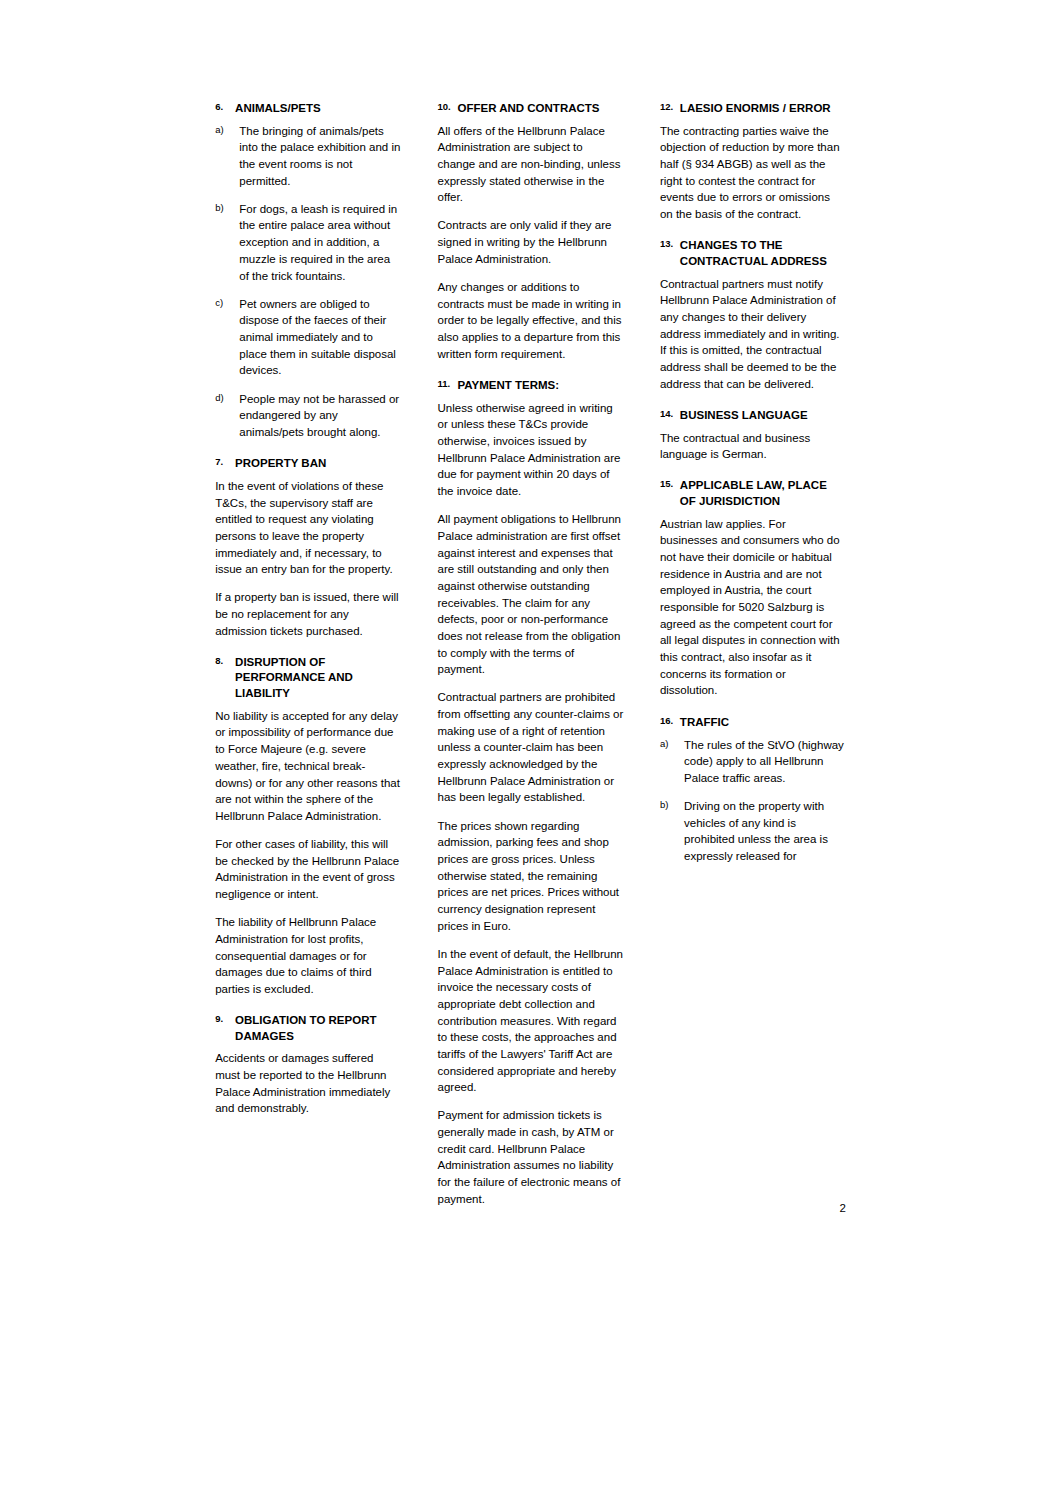6. ANIMALS/PETS
a) The bringing of animals/pets into the palace exhibition and in the event rooms is not permitted.
b) For dogs, a leash is required in the entire palace area without exception and in addition, a muzzle is required in the area of the trick fountains.
c) Pet owners are obliged to dispose of the faeces of their animal immediately and to place them in suitable disposal devices.
d) People may not be harassed or endangered by any animals/pets brought along.
7. PROPERTY BAN
In the event of violations of these T&Cs, the supervisory staff are entitled to request any violating persons to leave the property immediately and, if necessary, to issue an entry ban for the property.
If a property ban is issued, there will be no replacement for any admission tickets purchased.
8. DISRUPTION OF PERFORMANCE AND LIABILITY
No liability is accepted for any delay or impossibility of performance due to Force Majeure (e.g. severe weather, fire, technical break-downs) or for any other reasons that are not within the sphere of the Hellbrunn Palace Administration.
For other cases of liability, this will be checked by the Hellbrunn Palace Administration in the event of gross negligence or intent.
The liability of Hellbrunn Palace Administration for lost profits, consequential damages or for damages due to claims of third parties is excluded.
9. OBLIGATION TO REPORT DAMAGES
Accidents or damages suffered must be reported to the Hellbrunn Palace Administration immediately and demonstrably.
10. OFFER AND CONTRACTS
All offers of the Hellbrunn Palace Administration are subject to change and are non-binding, unless expressly stated otherwise in the offer.
Contracts are only valid if they are signed in writing by the Hellbrunn Palace Administration.
Any changes or additions to contracts must be made in writing in order to be legally effective, and this also applies to a departure from this written form requirement.
11. PAYMENT TERMS:
Unless otherwise agreed in writing or unless these T&Cs provide otherwise, invoices issued by Hellbrunn Palace Administration are due for payment within 20 days of the invoice date.
All payment obligations to Hellbrunn Palace administration are first offset against interest and expenses that are still outstanding and only then against otherwise outstanding receivables. The claim for any defects, poor or non-performance does not release from the obligation to comply with the terms of payment.
Contractual partners are prohibited from offsetting any counter-claims or making use of a right of retention unless a counter-claim has been expressly acknowledged by the Hellbrunn Palace Administration or has been legally established.
The prices shown regarding admission, parking fees and shop prices are gross prices. Unless otherwise stated, the remaining prices are net prices. Prices without currency designation represent prices in Euro.
In the event of default, the Hellbrunn Palace Administration is entitled to invoice the necessary costs of appropriate debt collection and contribution measures. With regard to these costs, the approaches and tariffs of the Lawyers' Tariff Act are considered appropriate and hereby agreed.
Payment for admission tickets is generally made in cash, by ATM or credit card. Hellbrunn Palace Administration assumes no liability for the failure of electronic means of payment.
12. LAESIO ENORMIS / ERROR
The contracting parties waive the objection of reduction by more than half (§ 934 ABGB) as well as the right to contest the contract for events due to errors or omissions on the basis of the contract.
13. CHANGES TO THE CONTRACTUAL ADDRESS
Contractual partners must notify Hellbrunn Palace Administration of any changes to their delivery address immediately and in writing. If this is omitted, the contractual address shall be deemed to be the address that can be delivered.
14. BUSINESS LANGUAGE
The contractual and business language is German.
15. APPLICABLE LAW, PLACE OF JURISDICTION
Austrian law applies. For businesses and consumers who do not have their domicile or habitual residence in Austria and are not employed in Austria, the court responsible for 5020 Salzburg is agreed as the competent court for all legal disputes in connection with this contract, also insofar as it concerns its formation or dissolution.
16. TRAFFIC
a) The rules of the StVO (highway code) apply to all Hellbrunn Palace traffic areas.
b) Driving on the property with vehicles of any kind is prohibited unless the area is expressly released for
2